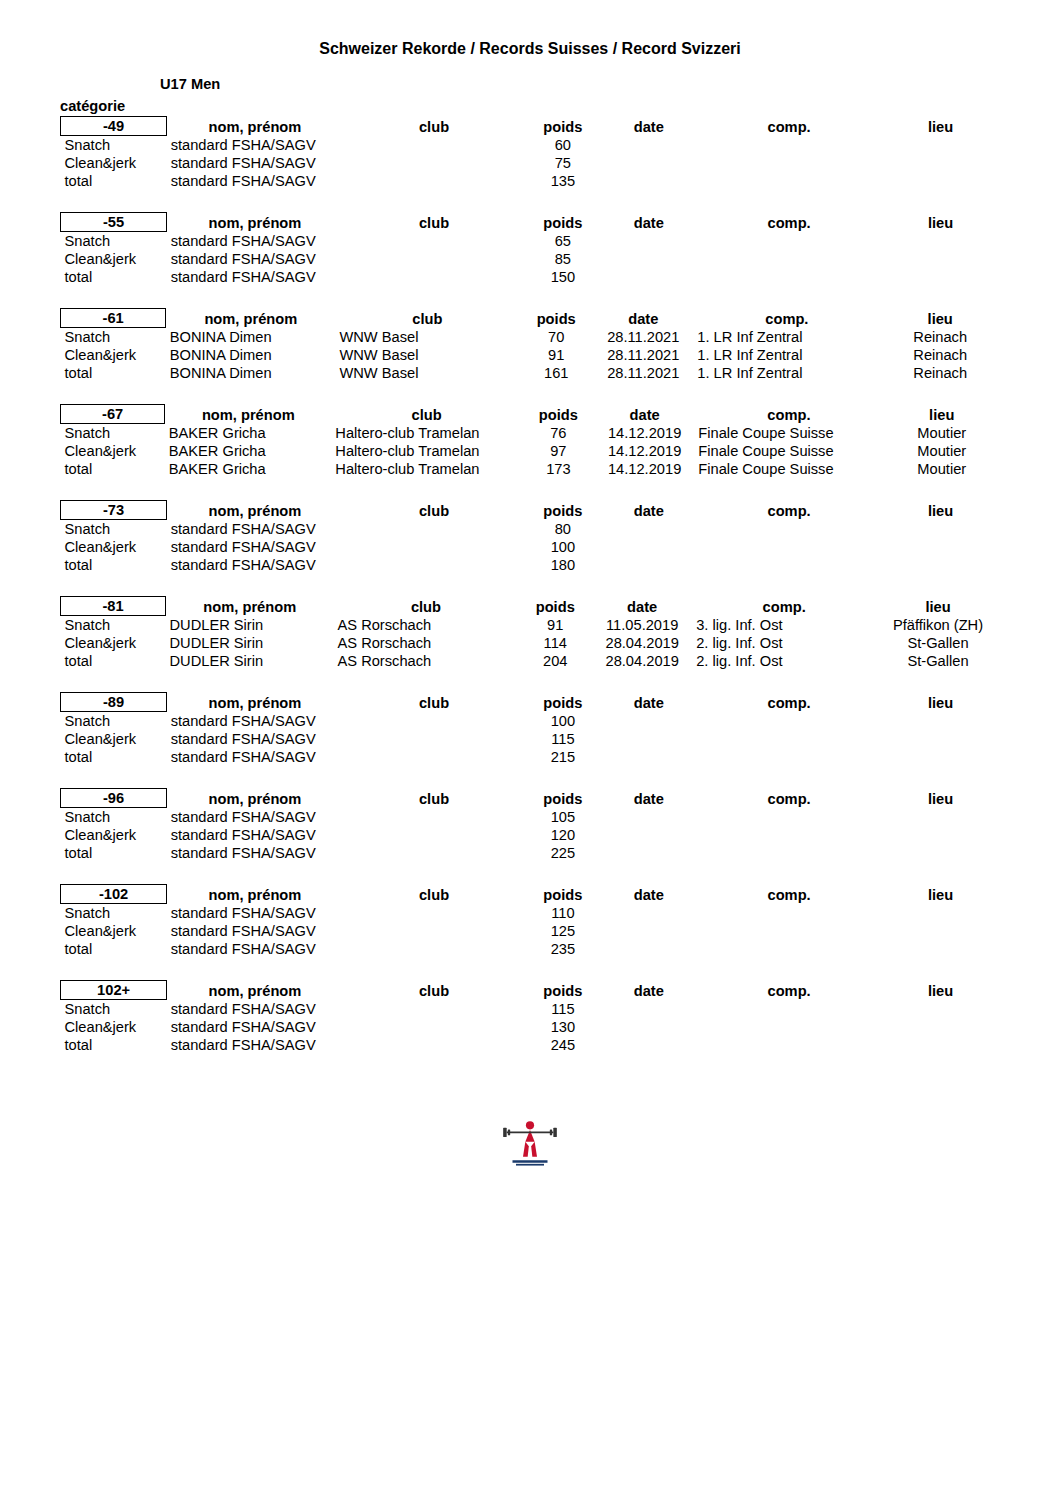Schweizer Rekorde / Records Suisses / Record Svizzeri
U17 Men
catégorie
| -49 | nom, prénom | club | poids | date | comp. | lieu |
| --- | --- | --- | --- | --- | --- | --- |
| Snatch | standard FSHA/SAGV | | 60 | | | |
| Clean&jerk | standard FSHA/SAGV | | 75 | | | |
| total | standard FSHA/SAGV | | 135 | | | |
| -55 | nom, prénom | club | poids | date | comp. | lieu |
| --- | --- | --- | --- | --- | --- | --- |
| Snatch | standard FSHA/SAGV | | 65 | | | |
| Clean&jerk | standard FSHA/SAGV | | 85 | | | |
| total | standard FSHA/SAGV | | 150 | | | |
| -61 | nom, prénom | club | poids | date | comp. | lieu |
| --- | --- | --- | --- | --- | --- | --- |
| Snatch | BONINA Dimen | WNW Basel | 70 | 28.11.2021 | 1. LR Inf Zentral | Reinach |
| Clean&jerk | BONINA Dimen | WNW Basel | 91 | 28.11.2021 | 1. LR Inf Zentral | Reinach |
| total | BONINA Dimen | WNW Basel | 161 | 28.11.2021 | 1. LR Inf Zentral | Reinach |
| -67 | nom, prénom | club | poids | date | comp. | lieu |
| --- | --- | --- | --- | --- | --- | --- |
| Snatch | BAKER Gricha | Haltero-club Tramelan | 76 | 14.12.2019 | Finale Coupe Suisse | Moutier |
| Clean&jerk | BAKER Gricha | Haltero-club Tramelan | 97 | 14.12.2019 | Finale Coupe Suisse | Moutier |
| total | BAKER Gricha | Haltero-club Tramelan | 173 | 14.12.2019 | Finale Coupe Suisse | Moutier |
| -73 | nom, prénom | club | poids | date | comp. | lieu |
| --- | --- | --- | --- | --- | --- | --- |
| Snatch | standard FSHA/SAGV | | 80 | | | |
| Clean&jerk | standard FSHA/SAGV | | 100 | | | |
| total | standard FSHA/SAGV | | 180 | | | |
| -81 | nom, prénom | club | poids | date | comp. | lieu |
| --- | --- | --- | --- | --- | --- | --- |
| Snatch | DUDLER Sirin | AS Rorschach | 91 | 11.05.2019 | 3. lig. Inf. Ost | Pfäffikon (ZH) |
| Clean&jerk | DUDLER Sirin | AS Rorschach | 114 | 28.04.2019 | 2. lig. Inf. Ost | St-Gallen |
| total | DUDLER Sirin | AS Rorschach | 204 | 28.04.2019 | 2. lig. Inf. Ost | St-Gallen |
| -89 | nom, prénom | club | poids | date | comp. | lieu |
| --- | --- | --- | --- | --- | --- | --- |
| Snatch | standard FSHA/SAGV | | 100 | | | |
| Clean&jerk | standard FSHA/SAGV | | 115 | | | |
| total | standard FSHA/SAGV | | 215 | | | |
| -96 | nom, prénom | club | poids | date | comp. | lieu |
| --- | --- | --- | --- | --- | --- | --- |
| Snatch | standard FSHA/SAGV | | 105 | | | |
| Clean&jerk | standard FSHA/SAGV | | 120 | | | |
| total | standard FSHA/SAGV | | 225 | | | |
| -102 | nom, prénom | club | poids | date | comp. | lieu |
| --- | --- | --- | --- | --- | --- | --- |
| Snatch | standard FSHA/SAGV | | 110 | | | |
| Clean&jerk | standard FSHA/SAGV | | 125 | | | |
| total | standard FSHA/SAGV | | 235 | | | |
| 102+ | nom, prénom | club | poids | date | comp. | lieu |
| --- | --- | --- | --- | --- | --- | --- |
| Snatch | standard FSHA/SAGV | | 115 | | | |
| Clean&jerk | standard FSHA/SAGV | | 130 | | | |
| total | standard FSHA/SAGV | | 245 | | | |